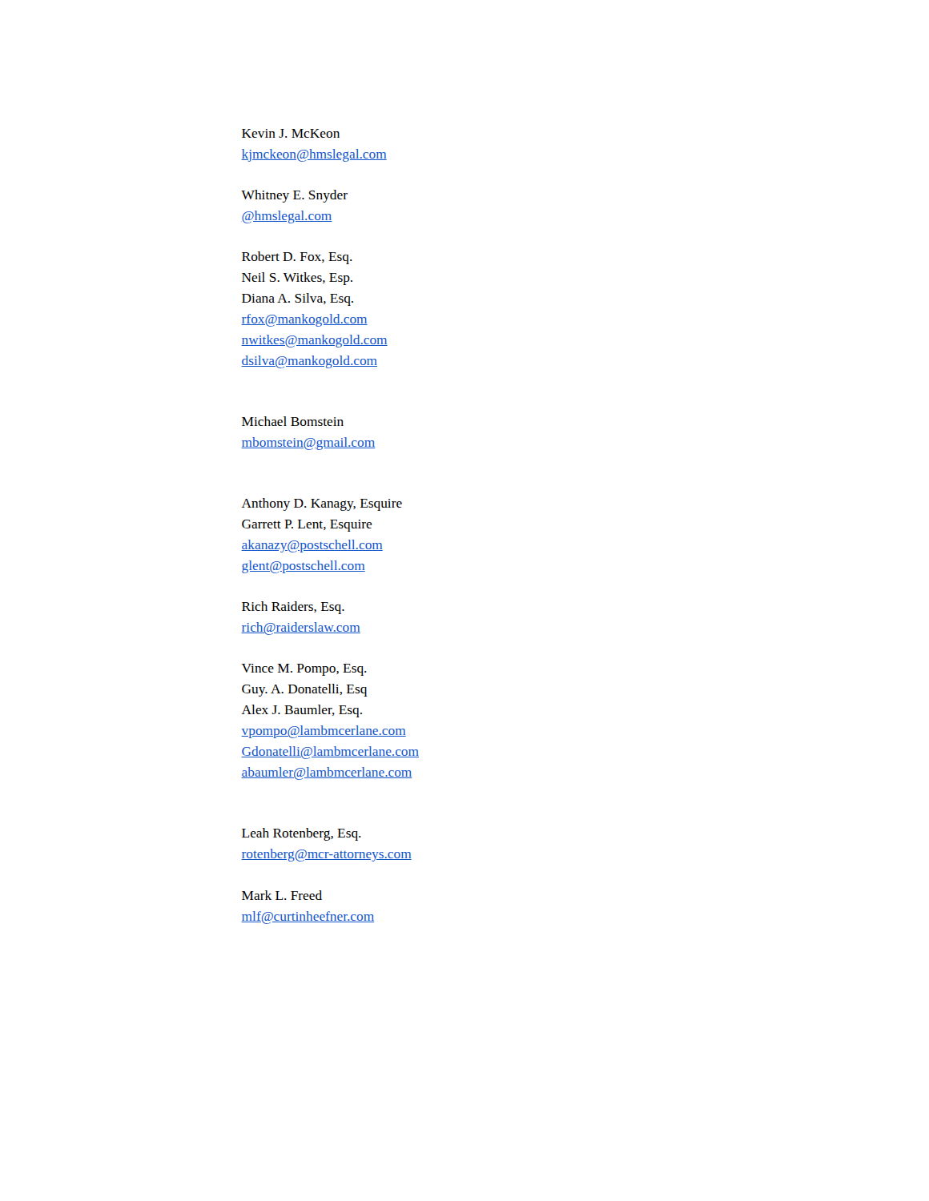Kevin J. McKeon
kjmckeon@hmslegal.com
Whitney E. Snyder
@hmslegal.com
Robert D. Fox, Esq.
Neil S. Witkes, Esp.
Diana A. Silva, Esq.
rfox@mankogold.com
nwitkes@mankogold.com
dsilva@mankogold.com
Michael Bomstein
mbomstein@gmail.com
Anthony D. Kanagy, Esquire
Garrett P. Lent, Esquire
akanazy@postschell.com
glent@postschell.com
Rich Raiders, Esq.
rich@raiderslaw.com
Vince M. Pompo, Esq.
Guy. A. Donatelli, Esq
Alex J. Baumler, Esq.
vpompo@lambmcerlane.com
Gdonatelli@lambmcerlane.com
abaumler@lambmcerlane.com
Leah Rotenberg, Esq.
rotenberg@mcr-attorneys.com
Mark L. Freed
mlf@curtinheefner.com